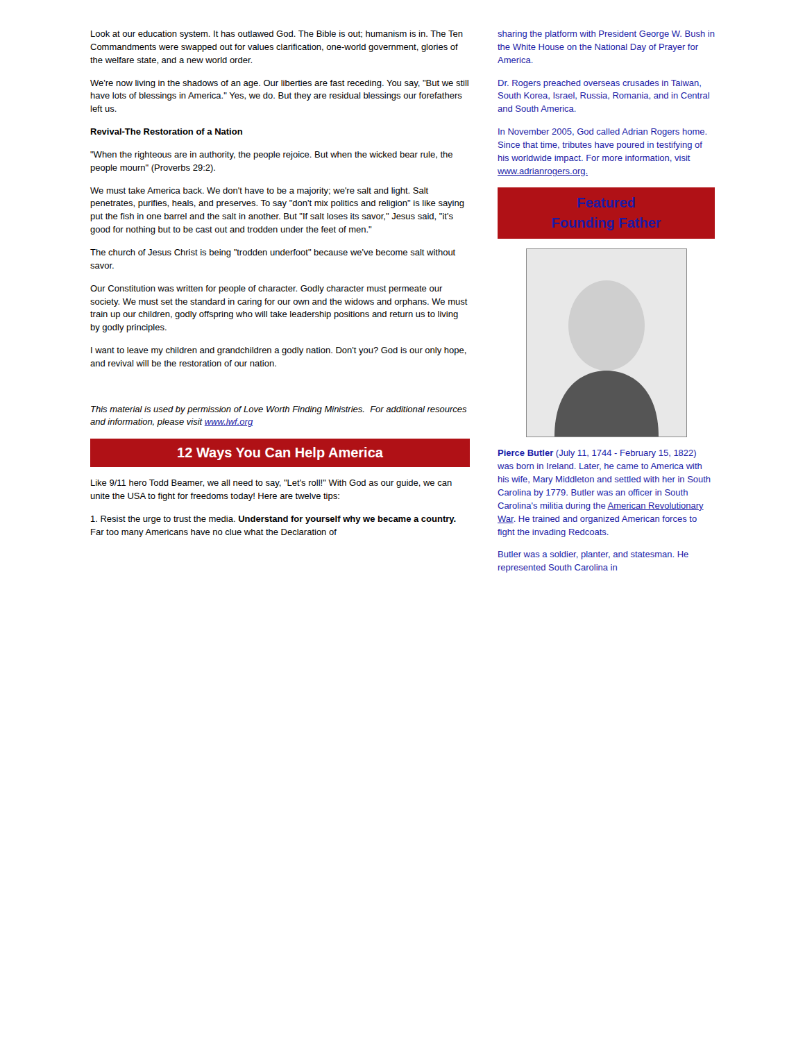Look at our education system. It has outlawed God. The Bible is out; humanism is in. The Ten Commandments were swapped out for values clarification, one-world government, glories of the welfare state, and a new world order.
We're now living in the shadows of an age. Our liberties are fast receding. You say, "But we still have lots of blessings in America." Yes, we do. But they are residual blessings our forefathers left us.
Revival-The Restoration of a Nation
"When the righteous are in authority, the people rejoice. But when the wicked bear rule, the people mourn" (Proverbs 29:2).
We must take America back. We don't have to be a majority; we're salt and light. Salt penetrates, purifies, heals, and preserves. To say "don't mix politics and religion" is like saying put the fish in one barrel and the salt in another. But "If salt loses its savor," Jesus said, "it's good for nothing but to be cast out and trodden under the feet of men."
The church of Jesus Christ is being "trodden underfoot" because we've become salt without savor.
Our Constitution was written for people of character. Godly character must permeate our society. We must set the standard in caring for our own and the widows and orphans. We must train up our children, godly offspring who will take leadership positions and return us to living by godly principles.
I want to leave my children and grandchildren a godly nation. Don't you? God is our only hope, and revival will be the restoration of our nation.
This material is used by permission of Love Worth Finding Ministries. For additional resources and information, please visit www.lwf.org
12 Ways You Can Help America
Like 9/11 hero Todd Beamer, we all need to say, "Let's roll!" With God as our guide, we can unite the USA to fight for freedoms today! Here are twelve tips:
1. Resist the urge to trust the media. Understand for yourself why we became a country. Far too many Americans have no clue what the Declaration of
sharing the platform with President George W. Bush in the White House on the National Day of Prayer for America.
Dr. Rogers preached overseas crusades in Taiwan, South Korea, Israel, Russia, Romania, and in Central and South America.
In November 2005, God called Adrian Rogers home. Since that time, tributes have poured in testifying of his worldwide impact. For more information, visit www.adrianrogers.org.
Featured
Founding Father
Pierce Butler (July 11, 1744 - February 15, 1822) was born in Ireland. Later, he came to America with his wife, Mary Middleton and settled with her in South Carolina by 1779. Butler was an officer in South Carolina's militia during the American Revolutionary War. He trained and organized American forces to fight the invading Redcoats.
Butler was a soldier, planter, and statesman. He represented South Carolina in